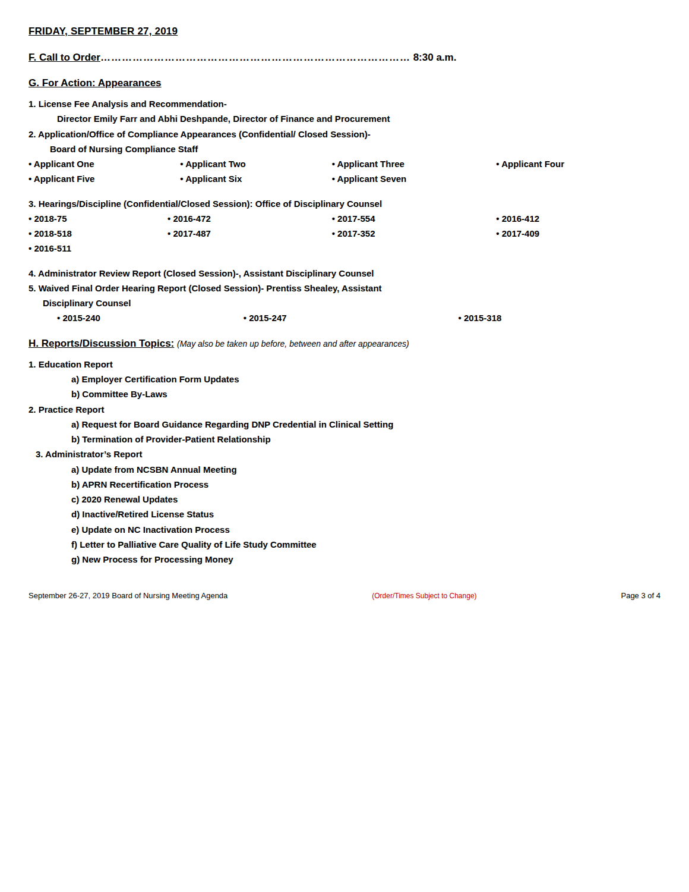FRIDAY, SEPTEMBER 27, 2019
F. Call to Order…………………………………………………………………………… 8:30 a.m.
G. For Action: Appearances
1. License Fee Analysis and Recommendation-
Director Emily Farr and Abhi Deshpande, Director of Finance and Procurement
2. Application/Office of Compliance Appearances (Confidential/ Closed Session)-
Board of Nursing Compliance Staff
| • Applicant One | • Applicant Two | • Applicant Three | • Applicant Four |
| • Applicant Five | • Applicant Six | • Applicant Seven | |
3. Hearings/Discipline (Confidential/Closed Session): Office of Disciplinary Counsel
| • 2018-75 | • 2016-472 | • 2017-554 | • 2016-412 |
| • 2018-518 | • 2017-487 | • 2017-352 | • 2017-409 |
| • 2016-511 | | | |
4. Administrator Review Report (Closed Session)-, Assistant Disciplinary Counsel
5. Waived Final Order Hearing Report (Closed Session)- Prentiss Shealey, Assistant
Disciplinary Counsel
| • 2015-240 | • 2015-247 | • 2015-318 |
H. Reports/Discussion Topics: (May also be taken up before, between and after appearances)
1. Education Report
a) Employer Certification Form Updates
b) Committee By-Laws
2. Practice Report
a) Request for Board Guidance Regarding DNP Credential in Clinical Setting
b) Termination of Provider-Patient Relationship
3. Administrator’s Report
a) Update from NCSBN Annual Meeting
b) APRN Recertification Process
c) 2020 Renewal Updates
d) Inactive/Retired License Status
e) Update on NC Inactivation Process
f) Letter to Palliative Care Quality of Life Study Committee
g) New Process for Processing Money
September 26-27, 2019 Board of Nursing Meeting Agenda (Order/Times Subject to Change) Page 3 of 4